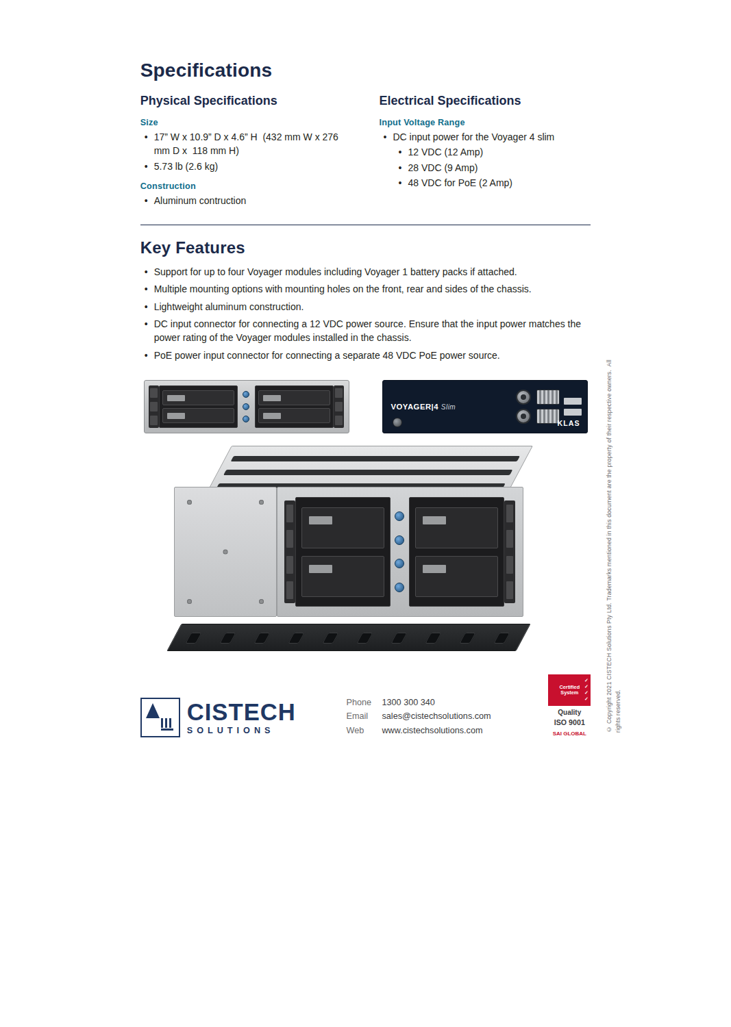Specifications
Physical Specifications
Size
17” W x 10.9” D x 4.6” H (432 mm W x 276 mm D x 118 mm H)
5.73 lb (2.6 kg)
Construction
Aluminum contruction
Electrical Specifications
Input Voltage Range
DC input power for the Voyager 4 slim
12 VDC (12 Amp)
28 VDC (9 Amp)
48 VDC for PoE (2 Amp)
Key Features
Support for up to four Voyager modules including Voyager 1 battery packs if attached.
Multiple mounting options with mounting holes on the front, rear and sides of the chassis.
Lightweight aluminum construction.
DC input connector for connecting a 12 VDC power source. Ensure that the input power matches the power rating of the Voyager modules installed in the chassis.
PoE power input connector for connecting a separate 48 VDC PoE power source.
VOYAGER|4 Slim
KLAS
CISTECH
SOLUTIONS
| Phone | 1300 300 340 |
| Email | sales@cistechsolutions.com |
| Web | www.cistechsolutions.com |
Certified
System
Quality
ISO 9001
SAI GLOBAL
© Copyright 2021 CISTECH Solutions Pty Ltd. Trademarks mentioned in this document are the property of their respective owners. All rights reserved.